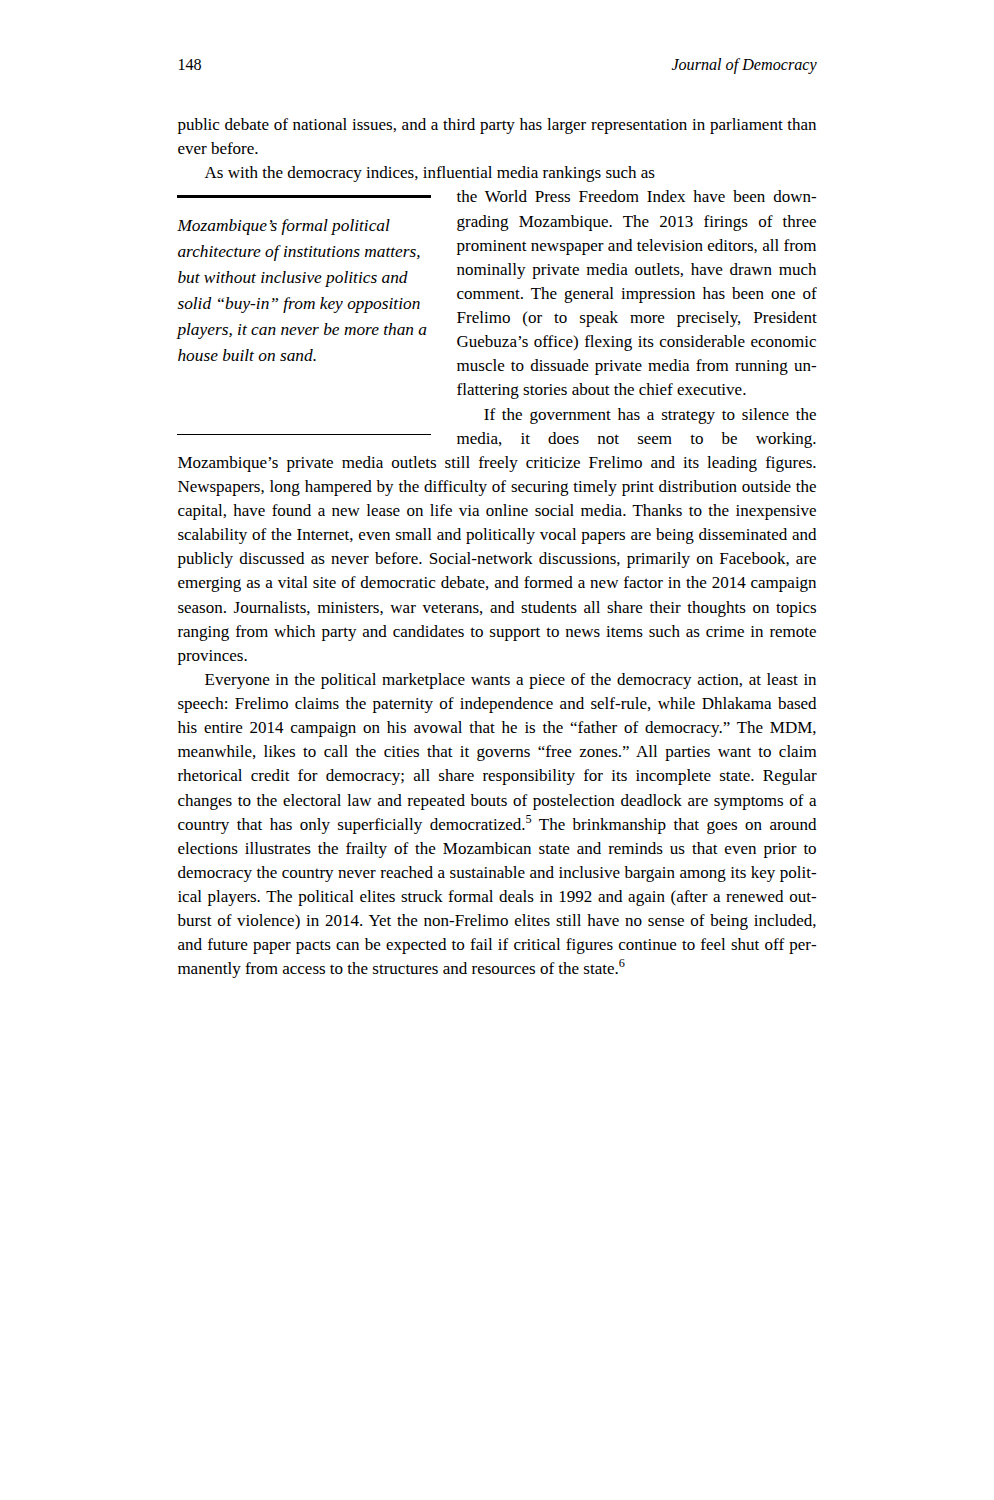148 Journal of Democracy
public debate of national issues, and a third party has larger representation in parliament than ever before.
As with the democracy indices, influential media rankings such as
Mozambique’s formal political architecture of institutions matters, but without inclusive politics and solid “buy-in” from key opposition players, it can never be more than a house built on sand.
the World Press Freedom Index have been downgrading Mozambique. The 2013 firings of three prominent newspaper and television editors, all from nominally private media outlets, have drawn much comment. The general impression has been one of Frelimo (or to speak more precisely, President Guebuza’s office) flexing its considerable economic muscle to dissuade private media from running unflattering stories about the chief executive.
If the government has a strategy to silence the media, it does not seem to be working. Mozambique’s private media outlets still freely criticize Frelimo and its leading figures. Newspapers, long hampered by the difficulty of securing timely print distribution outside the capital, have found a new lease on life via online social media. Thanks to the inexpensive scalability of the Internet, even small and politically vocal papers are being disseminated and publicly discussed as never before. Social-network discussions, primarily on Facebook, are emerging as a vital site of democratic debate, and formed a new factor in the 2014 campaign season. Journalists, ministers, war veterans, and students all share their thoughts on topics ranging from which party and candidates to support to news items such as crime in remote provinces.
Everyone in the political marketplace wants a piece of the democracy action, at least in speech: Frelimo claims the paternity of independence and self-rule, while Dhlakama based his entire 2014 campaign on his avowal that he is the “father of democracy.” The MDM, meanwhile, likes to call the cities that it governs “free zones.” All parties want to claim rhetorical credit for democracy; all share responsibility for its incomplete state. Regular changes to the electoral law and repeated bouts of postelection deadlock are symptoms of a country that has only superficially democratized.5 The brinkmanship that goes on around elections illustrates the frailty of the Mozambican state and reminds us that even prior to democracy the country never reached a sustainable and inclusive bargain among its key political players. The political elites struck formal deals in 1992 and again (after a renewed outburst of violence) in 2014. Yet the non-Frelimo elites still have no sense of being included, and future paper pacts can be expected to fail if critical figures continue to feel shut off permanently from access to the structures and resources of the state.6